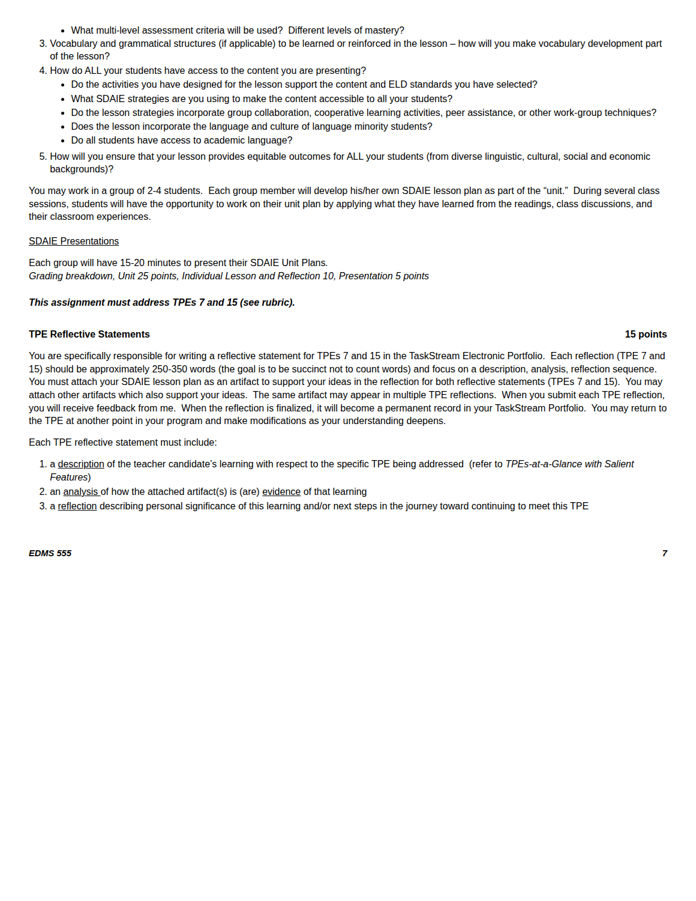What multi-level assessment criteria will be used? Different levels of mastery?
Vocabulary and grammatical structures (if applicable) to be learned or reinforced in the lesson – how will you make vocabulary development part of the lesson?
How do ALL your students have access to the content you are presenting?
Do the activities you have designed for the lesson support the content and ELD standards you have selected?
What SDAIE strategies are you using to make the content accessible to all your students?
Do the lesson strategies incorporate group collaboration, cooperative learning activities, peer assistance, or other work-group techniques?
Does the lesson incorporate the language and culture of language minority students?
Do all students have access to academic language?
How will you ensure that your lesson provides equitable outcomes for ALL your students (from diverse linguistic, cultural, social and economic backgrounds)?
You may work in a group of 2-4 students. Each group member will develop his/her own SDAIE lesson plan as part of the “unit.” During several class sessions, students will have the opportunity to work on their unit plan by applying what they have learned from the readings, class discussions, and their classroom experiences.
SDAIE Presentations
Each group will have 15-20 minutes to present their SDAIE Unit Plans.
Grading breakdown, Unit 25 points, Individual Lesson and Reflection 10, Presentation 5 points
This assignment must address TPEs 7 and 15 (see rubric).
TPE Reflective Statements 15 points
You are specifically responsible for writing a reflective statement for TPEs 7 and 15 in the TaskStream Electronic Portfolio. Each reflection (TPE 7 and 15) should be approximately 250-350 words (the goal is to be succinct not to count words) and focus on a description, analysis, reflection sequence. You must attach your SDAIE lesson plan as an artifact to support your ideas in the reflection for both reflective statements (TPEs 7 and 15). You may attach other artifacts which also support your ideas. The same artifact may appear in multiple TPE reflections. When you submit each TPE reflection, you will receive feedback from me. When the reflection is finalized, it will become a permanent record in your TaskStream Portfolio. You may return to the TPE at another point in your program and make modifications as your understanding deepens.
Each TPE reflective statement must include:
a description of the teacher candidate’s learning with respect to the specific TPE being addressed (refer to TPEs-at-a-Glance with Salient Features)
an analysis of how the attached artifact(s) is (are) evidence of that learning
a reflection describing personal significance of this learning and/or next steps in the journey toward continuing to meet this TPE
EDMS 555 7